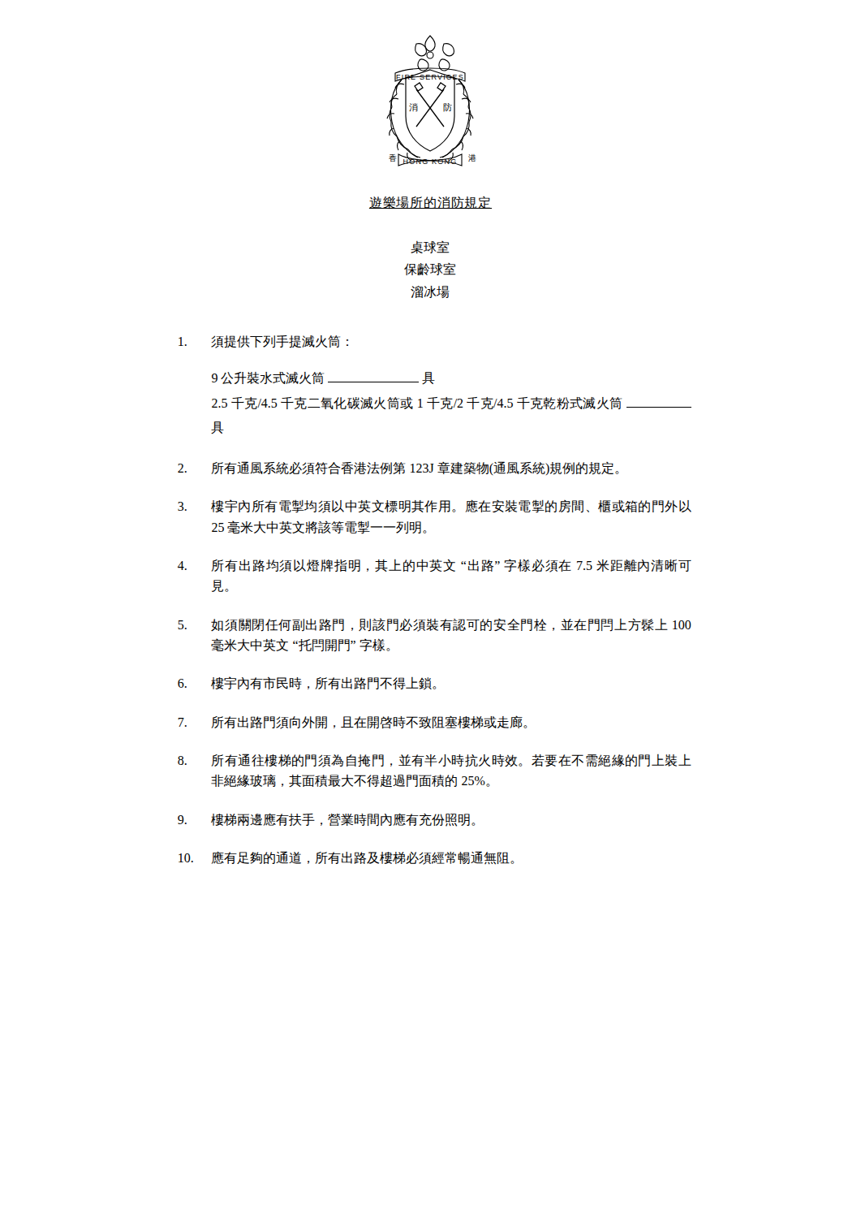消 防 FIRE SERVICES HONG KONG 香 港
遊樂場所的消防規定
桌球室
保齡球室
溜冰場
須提供下列手提滅火筒：
9 公升裝水式滅火筒 具
2.5 千克/4.5 千克二氧化碳滅火筒或 1 千克/2 千克/4.5 千克乾粉式滅火筒 具
所有通風系統必須符合香港法例第 123J 章建築物(通風系統)規例的規定。
樓宇內所有電掣均須以中英文標明其作用。應在安裝電掣的房間、櫃或箱的門外以 25 毫米大中英文將該等電掣一一列明。
所有出路均須以燈牌指明，其上的中英文 “出路” 字樣必須在 7.5 米距離內清晰可見。
如須關閉任何副出路門，則該門必須裝有認可的安全門栓，並在門閂上方髹上 100 毫米大中英文 “托閂開門” 字樣。
樓宇內有市民時，所有出路門不得上鎖。
所有出路門須向外開，且在開啓時不致阻塞樓梯或走廊。
所有通往樓梯的門須為自掩門，並有半小時抗火時效。若要在不需絕緣的門上裝上非絕緣玻璃，其面積最大不得超過門面積的 25%。
樓梯兩邊應有扶手，營業時間內應有充份照明。
應有足夠的通道，所有出路及樓梯必須經常暢通無阻。